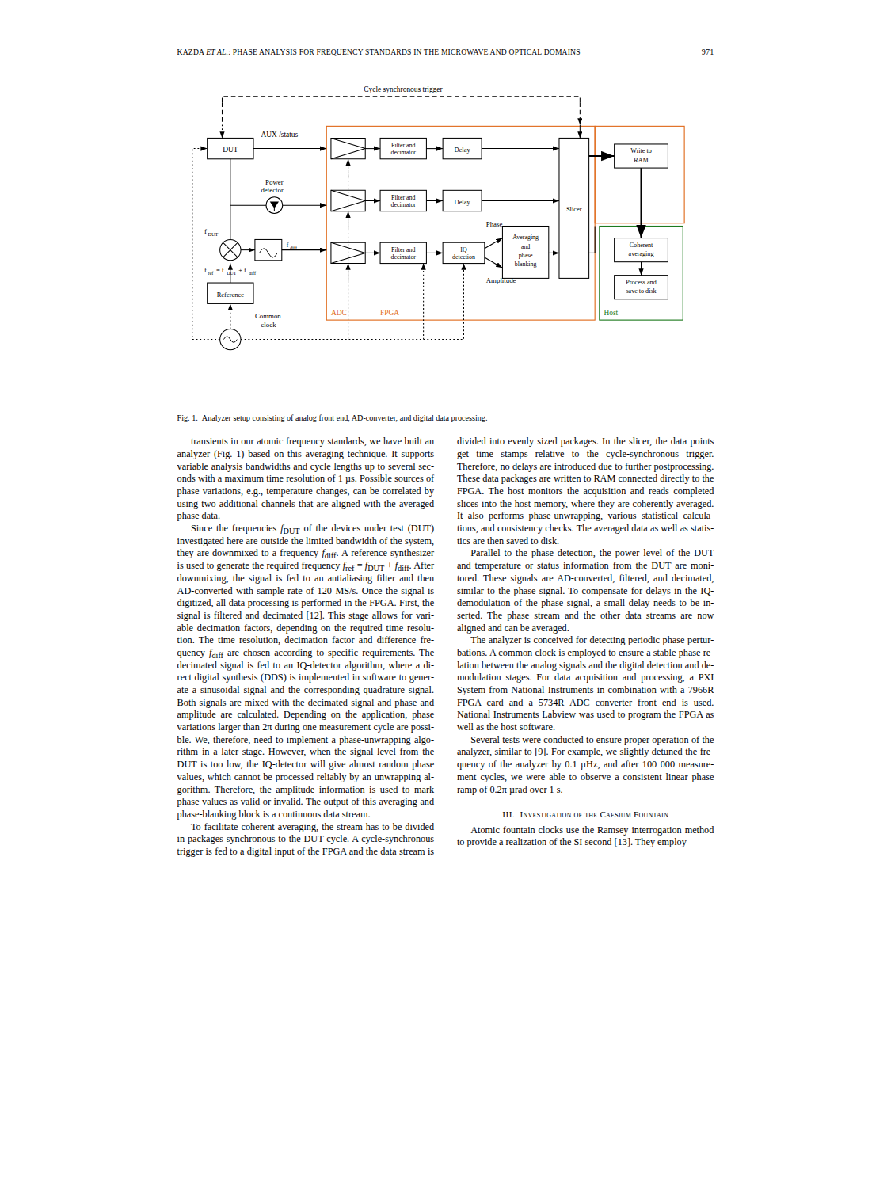KAZDA et al.: PHASE ANALYSIS FOR FREQUENCY STANDARDS IN THE MICROWAVE AND OPTICAL DOMAINS
971
Cycle synchronous trigger DUT AUX /status ADC FPGA Host Filter and decimator Filter and decimator Filter and decimator Delay Delay IQ detection Averaging and phase blanking Slicer Write to RAM Coherent averaging Process and save to disk Power detector f DUT f diff f ref = f DUT + f diff Reference Common clock Phase Amplitude
Fig. 1. Analyzer setup consisting of analog front end, AD-converter, and digital data processing.
transients in our atomic frequency standards, we have built an analyzer (Fig. 1) based on this averaging technique. It supports variable analysis bandwidths and cycle lengths up to several seconds with a maximum time resolution of 1 µs. Possible sources of phase variations, e.g., temperature changes, can be correlated by using two additional channels that are aligned with the averaged phase data.
Since the frequencies fDUT of the devices under test (DUT) investigated here are outside the limited bandwidth of the system, they are downmixed to a frequency fdiff. A reference synthesizer is used to generate the required frequency fref = fDUT + fdiff. After downmixing, the signal is fed to an antialiasing filter and then AD-converted with sample rate of 120 MS/s. Once the signal is digitized, all data processing is performed in the FPGA. First, the signal is filtered and decimated [12]. This stage allows for variable decimation factors, depending on the required time resolution. The time resolution, decimation factor and difference frequency fdiff are chosen according to specific requirements. The decimated signal is fed to an IQ-detector algorithm, where a direct digital synthesis (DDS) is implemented in software to generate a sinusoidal signal and the corresponding quadrature signal. Both signals are mixed with the decimated signal and phase and amplitude are calculated. Depending on the application, phase variations larger than 2π during one measurement cycle are possible. We, therefore, need to implement a phase-unwrapping algorithm in a later stage. However, when the signal level from the DUT is too low, the IQ-detector will give almost random phase values, which cannot be processed reliably by an unwrapping algorithm. Therefore, the amplitude information is used to mark phase values as valid or invalid. The output of this averaging and phase-blanking block is a continuous data stream.
To facilitate coherent averaging, the stream has to be divided in packages synchronous to the DUT cycle. A cycle-synchronous trigger is fed to a digital input of the FPGA and the data stream is divided into evenly sized packages. In the slicer, the data points get time stamps relative to the cycle-synchronous trigger. Therefore, no delays are introduced due to further postprocessing. These data packages are written to RAM connected directly to the FPGA. The host monitors the acquisition and reads completed slices into the host memory, where they are coherently averaged. It also performs phase-unwrapping, various statistical calculations, and consistency checks. The averaged data as well as statistics are then saved to disk.
Parallel to the phase detection, the power level of the DUT and temperature or status information from the DUT are monitored. These signals are AD-converted, filtered, and decimated, similar to the phase signal. To compensate for delays in the IQ-demodulation of the phase signal, a small delay needs to be inserted. The phase stream and the other data streams are now aligned and can be averaged.
The analyzer is conceived for detecting periodic phase perturbations. A common clock is employed to ensure a stable phase relation between the analog signals and the digital detection and demodulation stages. For data acquisition and processing, a PXI System from National Instruments in combination with a 7966R FPGA card and a 5734R ADC converter front end is used. National Instruments Labview was used to program the FPGA as well as the host software.
Several tests were conducted to ensure proper operation of the analyzer, similar to [9]. For example, we slightly detuned the frequency of the analyzer by 0.1 µHz, and after 100 000 measurement cycles, we were able to observe a consistent linear phase ramp of 0.2π µrad over 1 s.
III. Investigation of the Caesium Fountain
Atomic fountain clocks use the Ramsey interrogation method to provide a realization of the SI second [13]. They employ